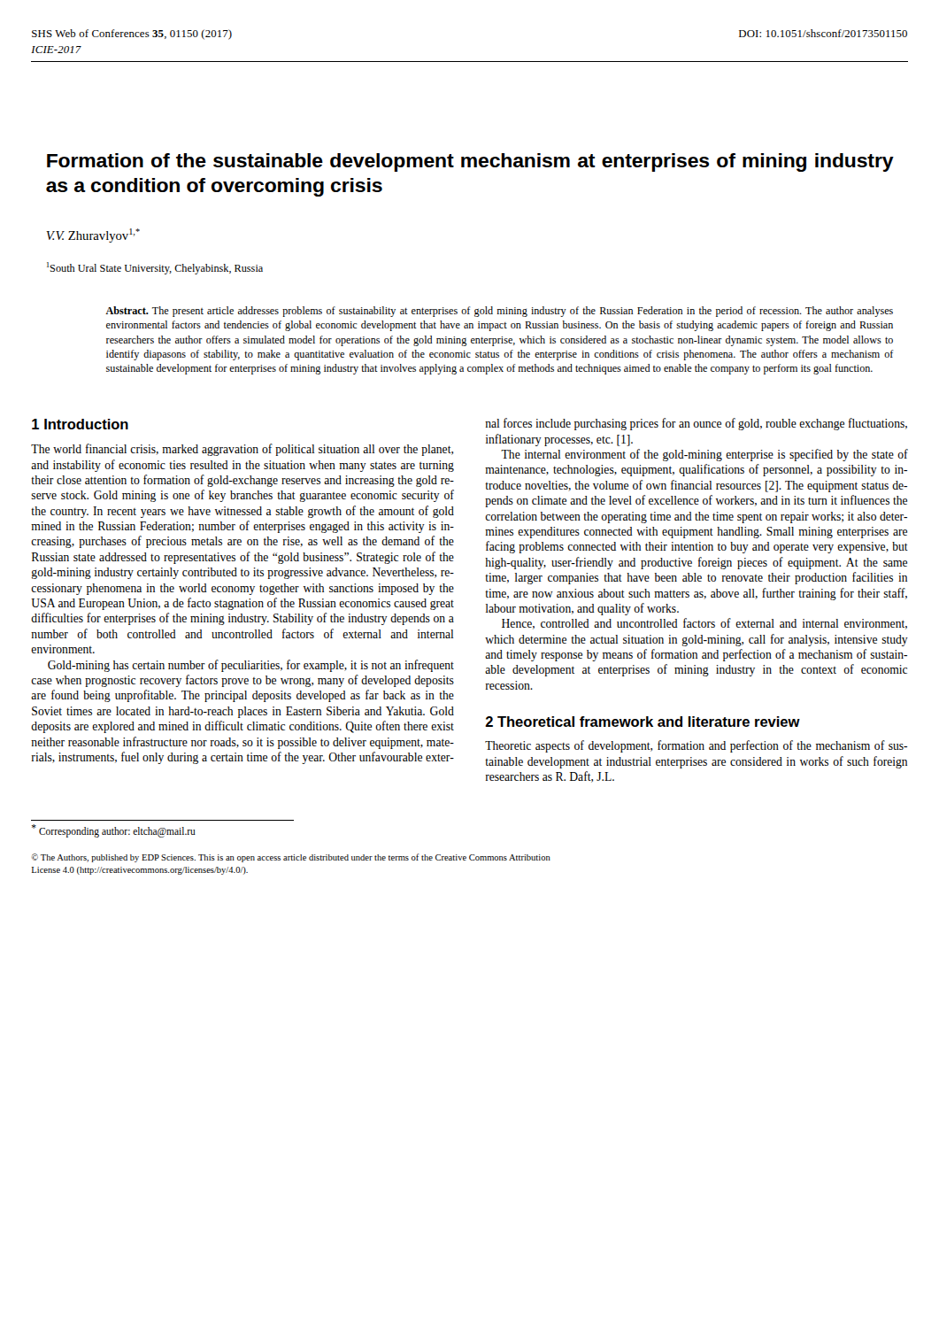SHS Web of Conferences 35, 01150 (2017)
ICIE-2017
DOI: 10.1051/shsconf/20173501150
Formation of the sustainable development mechanism at enterprises of mining industry as a condition of overcoming crisis
V.V. Zhuravlyov1,*
1South Ural State University, Chelyabinsk, Russia
Abstract. The present article addresses problems of sustainability at enterprises of gold mining industry of the Russian Federation in the period of recession. The author analyses environmental factors and tendencies of global economic development that have an impact on Russian business. On the basis of studying academic papers of foreign and Russian researchers the author offers a simulated model for operations of the gold mining enterprise, which is considered as a stochastic non-linear dynamic system. The model allows to identify diapasons of stability, to make a quantitative evaluation of the economic status of the enterprise in conditions of crisis phenomena. The author offers a mechanism of sustainable development for enterprises of mining industry that involves applying a complex of methods and techniques aimed to enable the company to perform its goal function.
1 Introduction
The world financial crisis, marked aggravation of political situation all over the planet, and instability of economic ties resulted in the situation when many states are turning their close attention to formation of gold-exchange reserves and increasing the gold reserve stock. Gold mining is one of key branches that guarantee economic security of the country. In recent years we have witnessed a stable growth of the amount of gold mined in the Russian Federation; number of enterprises engaged in this activity is increasing, purchases of precious metals are on the rise, as well as the demand of the Russian state addressed to representatives of the “gold business”. Strategic role of the gold-mining industry certainly contributed to its progressive advance. Nevertheless, recessionary phenomena in the world economy together with sanctions imposed by the USA and European Union, a de facto stagnation of the Russian economics caused great difficulties for enterprises of the mining industry. Stability of the industry depends on a number of both controlled and uncontrolled factors of external and internal environment.
Gold-mining has certain number of peculiarities, for example, it is not an infrequent case when prognostic recovery factors prove to be wrong, many of developed deposits are found being unprofitable. The principal deposits developed as far back as in the Soviet times are located in hard-to-reach places in Eastern Siberia and Yakutia. Gold deposits are explored and mined in difficult climatic conditions. Quite often there exist neither reasonable infrastructure nor roads, so it is possible to deliver equipment, materials, instruments, fuel only during a certain time of the year. Other unfavourable external forces include purchasing prices for an ounce of gold, rouble exchange fluctuations, inflationary processes, etc. [1].
The internal environment of the gold-mining enterprise is specified by the state of maintenance, technologies, equipment, qualifications of personnel, a possibility to introduce novelties, the volume of own financial resources [2]. The equipment status depends on climate and the level of excellence of workers, and in its turn it influences the correlation between the operating time and the time spent on repair works; it also determines expenditures connected with equipment handling. Small mining enterprises are facing problems connected with their intention to buy and operate very expensive, but high-quality, user-friendly and productive foreign pieces of equipment. At the same time, larger companies that have been able to renovate their production facilities in time, are now anxious about such matters as, above all, further training for their staff, labour motivation, and quality of works.
Hence, controlled and uncontrolled factors of external and internal environment, which determine the actual situation in gold-mining, call for analysis, intensive study and timely response by means of formation and perfection of a mechanism of sustainable development at enterprises of mining industry in the context of economic recession.
2 Theoretical framework and literature review
Theoretic aspects of development, formation and perfection of the mechanism of sustainable development at industrial enterprises are considered in works of such foreign researchers as R. Daft, J.L.
* Corresponding author: eltcha@mail.ru
© The Authors, published by EDP Sciences. This is an open access article distributed under the terms of the Creative Commons Attribution
License 4.0 (http://creativecommons.org/licenses/by/4.0/).